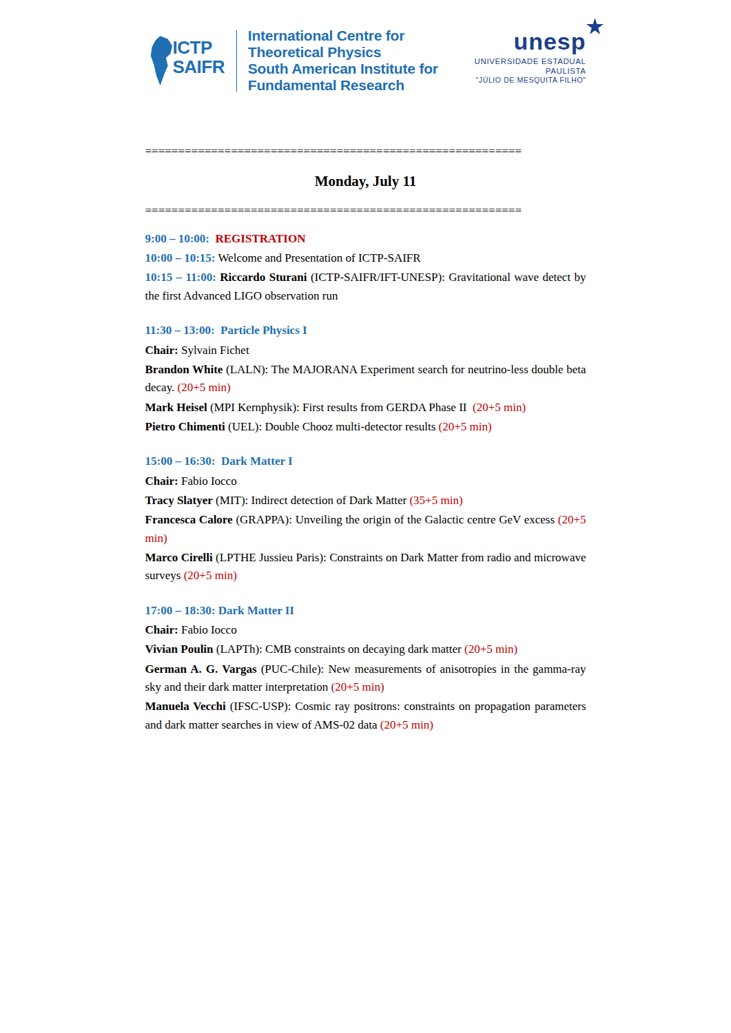ICTP SAIFR
International Centre for Theoretical Physics
South American Institute for Fundamental Research
unesp
UNIVERSIDADE ESTADUAL PAULISTA
"JÚLIO DE MESQUITA FILHO"
=========================================================
Monday, July 11
=========================================================
9:00 – 10:00: REGISTRATION
10:00 – 10:15: Welcome and Presentation of ICTP-SAIFR
10:15 – 11:00: Riccardo Sturani (ICTP-SAIFR/IFT-UNESP): Gravitational wave detect by the first Advanced LIGO observation run
11:30 – 13:00: Particle Physics I
Chair: Sylvain Fichet
Brandon White (LALN): The MAJORANA Experiment search for neutrino-less double beta decay. (20+5 min)
Mark Heisel (MPI Kernphysik): First results from GERDA Phase II (20+5 min)
Pietro Chimenti (UEL): Double Chooz multi-detector results (20+5 min)
15:00 – 16:30: Dark Matter I
Chair: Fabio Iocco
Tracy Slatyer (MIT): Indirect detection of Dark Matter (35+5 min)
Francesca Calore (GRAPPA): Unveiling the origin of the Galactic centre GeV excess (20+5 min)
Marco Cirelli (LPTHE Jussieu Paris): Constraints on Dark Matter from radio and microwave surveys (20+5 min)
17:00 – 18:30: Dark Matter II
Chair: Fabio Iocco
Vivian Poulin (LAPTh): CMB constraints on decaying dark matter (20+5 min)
German A. G. Vargas (PUC-Chile): New measurements of anisotropies in the gamma-ray sky and their dark matter interpretation (20+5 min)
Manuela Vecchi (IFSC-USP): Cosmic ray positrons: constraints on propagation parameters and dark matter searches in view of AMS-02 data (20+5 min)